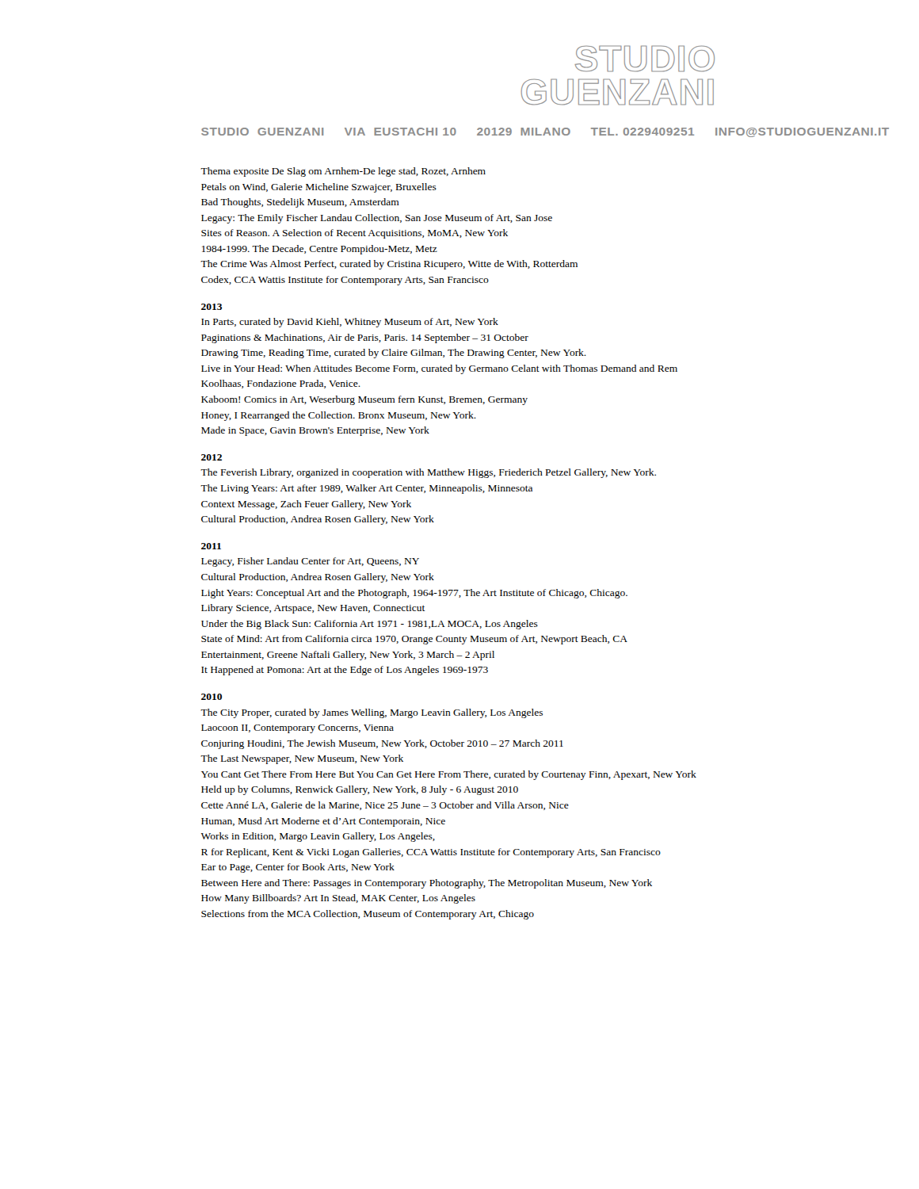STUDIO GUENZANI
STUDIO GUENZANI VIA EUSTACHI 10 20129 MILANO TEL. 0229409251 INFO@STUDIOGUENZANI.IT
Thema exposite De Slag om Arnhem-De lege stad, Rozet, Arnhem
Petals on Wind, Galerie Micheline Szwajcer, Bruxelles
Bad Thoughts, Stedelijk Museum, Amsterdam
Legacy: The Emily Fischer Landau Collection, San Jose Museum of Art, San Jose
Sites of Reason. A Selection of Recent Acquisitions, MoMA, New York
1984-1999. The Decade, Centre Pompidou-Metz, Metz
The Crime Was Almost Perfect, curated by Cristina Ricupero, Witte de With, Rotterdam
Codex, CCA Wattis Institute for Contemporary Arts, San Francisco
2013
In Parts, curated by David Kiehl, Whitney Museum of Art, New York
Paginations & Machinations, Air de Paris, Paris. 14 September – 31 October
Drawing Time, Reading Time, curated by Claire Gilman, The Drawing Center, New York.
Live in Your Head: When Attitudes Become Form, curated by Germano Celant with Thomas Demand and Rem Koolhaas, Fondazione Prada, Venice.
Kaboom! Comics in Art, Weserburg Museum fern Kunst, Bremen, Germany
Honey, I Rearranged the Collection. Bronx Museum, New York.
Made in Space, Gavin Brown's Enterprise, New York
2012
The Feverish Library, organized in cooperation with Matthew Higgs, Friederich Petzel Gallery, New York.
The Living Years: Art after 1989, Walker Art Center, Minneapolis, Minnesota
Context Message, Zach Feuer Gallery, New York
Cultural Production, Andrea Rosen Gallery, New York
2011
Legacy, Fisher Landau Center for Art, Queens, NY
Cultural Production, Andrea Rosen Gallery, New York
Light Years: Conceptual Art and the Photograph, 1964-1977, The Art Institute of Chicago, Chicago.
Library Science, Artspace, New Haven, Connecticut
Under the Big Black Sun: California Art 1971 - 1981,LA MOCA, Los Angeles
State of Mind: Art from California circa 1970, Orange County Museum of Art, Newport Beach, CA
Entertainment, Greene Naftali Gallery, New York, 3 March – 2 April
It Happened at Pomona: Art at the Edge of Los Angeles 1969-1973
2010
The City Proper, curated by James Welling, Margo Leavin Gallery, Los Angeles
Laocoon II, Contemporary Concerns, Vienna
Conjuring Houdini, The Jewish Museum, New York, October 2010 – 27 March 2011
The Last Newspaper, New Museum, New York
You Cant Get There From Here But You Can Get Here From There, curated by Courtenay Finn, Apexart, New York
Held up by Columns, Renwick Gallery, New York, 8 July - 6 August 2010
Cette Anné LA, Galerie de la Marine, Nice 25 June – 3 October and Villa Arson, Nice
Human, Musd Art Moderne et d’Art Contemporain, Nice
Works in Edition, Margo Leavin Gallery, Los Angeles,
R for Replicant, Kent & Vicki Logan Galleries, CCA Wattis Institute for Contemporary Arts, San Francisco
Ear to Page, Center for Book Arts, New York
Between Here and There: Passages in Contemporary Photography, The Metropolitan Museum, New York
How Many Billboards? Art In Stead, MAK Center, Los Angeles
Selections from the MCA Collection, Museum of Contemporary Art, Chicago